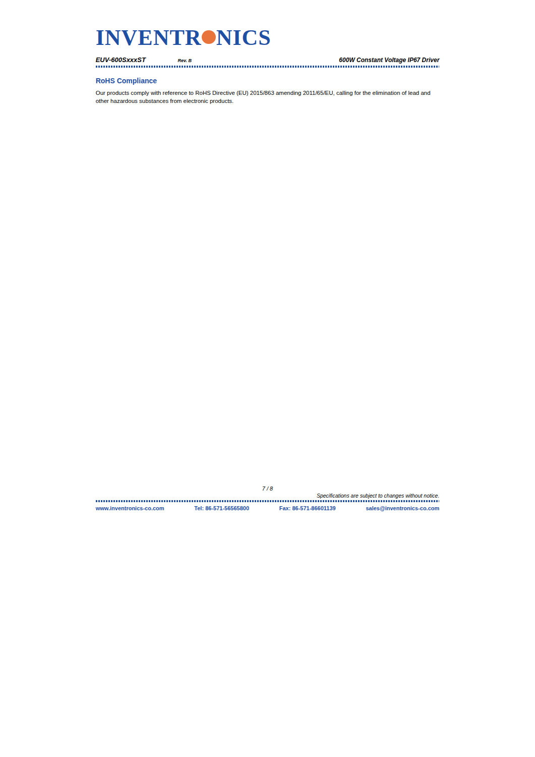INVENTR NICS
EUV-600SxxxST Rev. B
600W Constant Voltage IP67 Driver
RoHS Compliance
Our products comply with reference to RoHS Directive (EU) 2015/863 amending 2011/65/EU, calling for the elimination of lead and other hazardous substances from electronic products.
7 / 8
Specifications are subject to changes without notice.
www.inventronics-co.com Tel: 86-571-56565800 Fax: 86-571-86601139 sales@inventronics-co.com